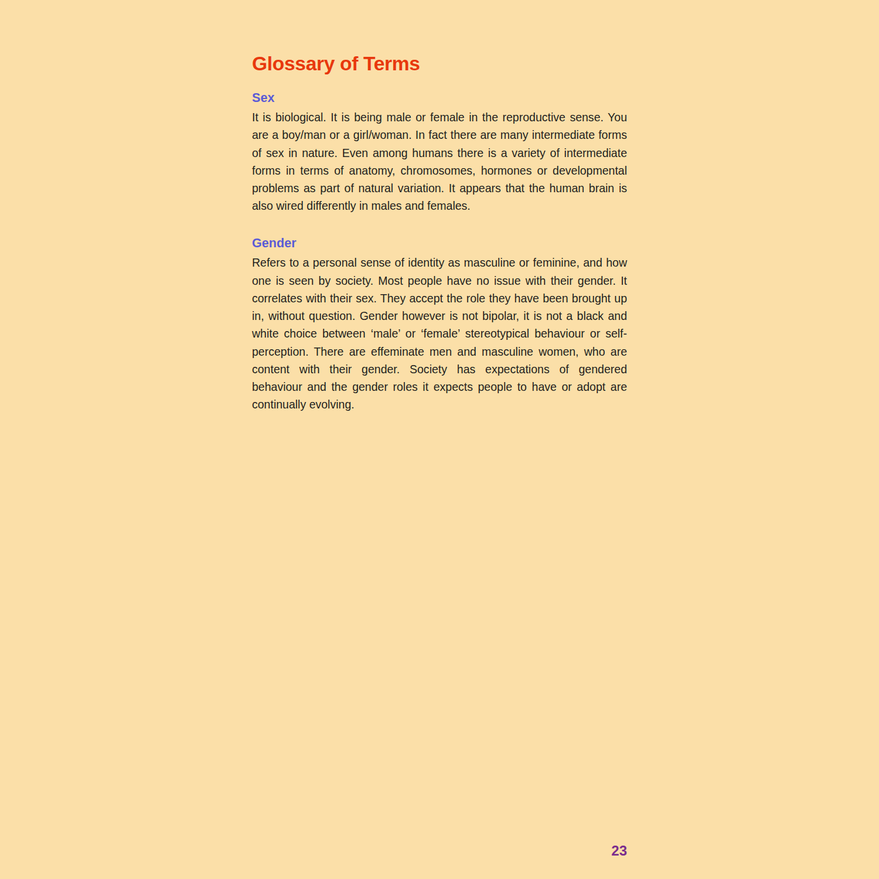Glossary of Terms
Sex
It is biological. It is being male or female in the reproductive sense. You are a boy/man or a girl/woman. In fact there are many intermediate forms of sex in nature. Even among humans there is a variety of intermediate forms in terms of anatomy, chromosomes, hormones or developmental problems as part of natural variation. It appears that the human brain is also wired differently in males and females.
Gender
Refers to a personal sense of identity as masculine or feminine, and how one is seen by society. Most people have no issue with their gender. It correlates with their sex. They accept the role they have been brought up in, without question. Gender however is not bipolar, it is not a black and white choice between ‘male’ or ‘female’ stereotypical behaviour or self-perception. There are effeminate men and masculine women, who are content with their gender. Society has expectations of gendered behaviour and the gender roles it expects people to have or adopt are continually evolving.
23